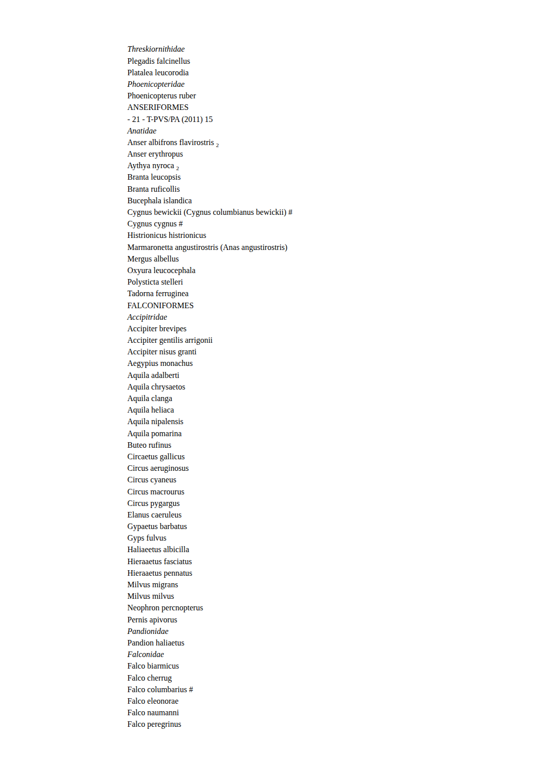Threskiornithidae
Plegadis falcinellus
Platalea leucorodia
Phoenicopteridae
Phoenicopterus ruber
ANSERIFORMES
- 21 - T-PVS/PA (2011) 15
Anatidae
Anser albifrons flavirostris 2
Anser erythropus
Aythya nyroca 2
Branta leucopsis
Branta ruficollis
Bucephala islandica
Cygnus bewickii (Cygnus columbianus bewickii) #
Cygnus cygnus #
Histrionicus histrionicus
Marmaronetta angustirostris (Anas angustirostris)
Mergus albellus
Oxyura leucocephala
Polysticta stelleri
Tadorna ferruginea
FALCONIFORMES
Accipitridae
Accipiter brevipes
Accipiter gentilis arrigonii
Accipiter nisus granti
Aegypius monachus
Aquila adalberti
Aquila chrysaetos
Aquila clanga
Aquila heliaca
Aquila nipalensis
Aquila pomarina
Buteo rufinus
Circaetus gallicus
Circus aeruginosus
Circus cyaneus
Circus macrourus
Circus pygargus
Elanus caeruleus
Gypaetus barbatus
Gyps fulvus
Haliaeetus albicilla
Hieraaetus fasciatus
Hieraaetus pennatus
Milvus migrans
Milvus milvus
Neophron percnopterus
Pernis apivorus
Pandionidae
Pandion haliaetus
Falconidae
Falco biarmicus
Falco cherrug
Falco columbarius #
Falco eleonorae
Falco naumanni
Falco peregrinus